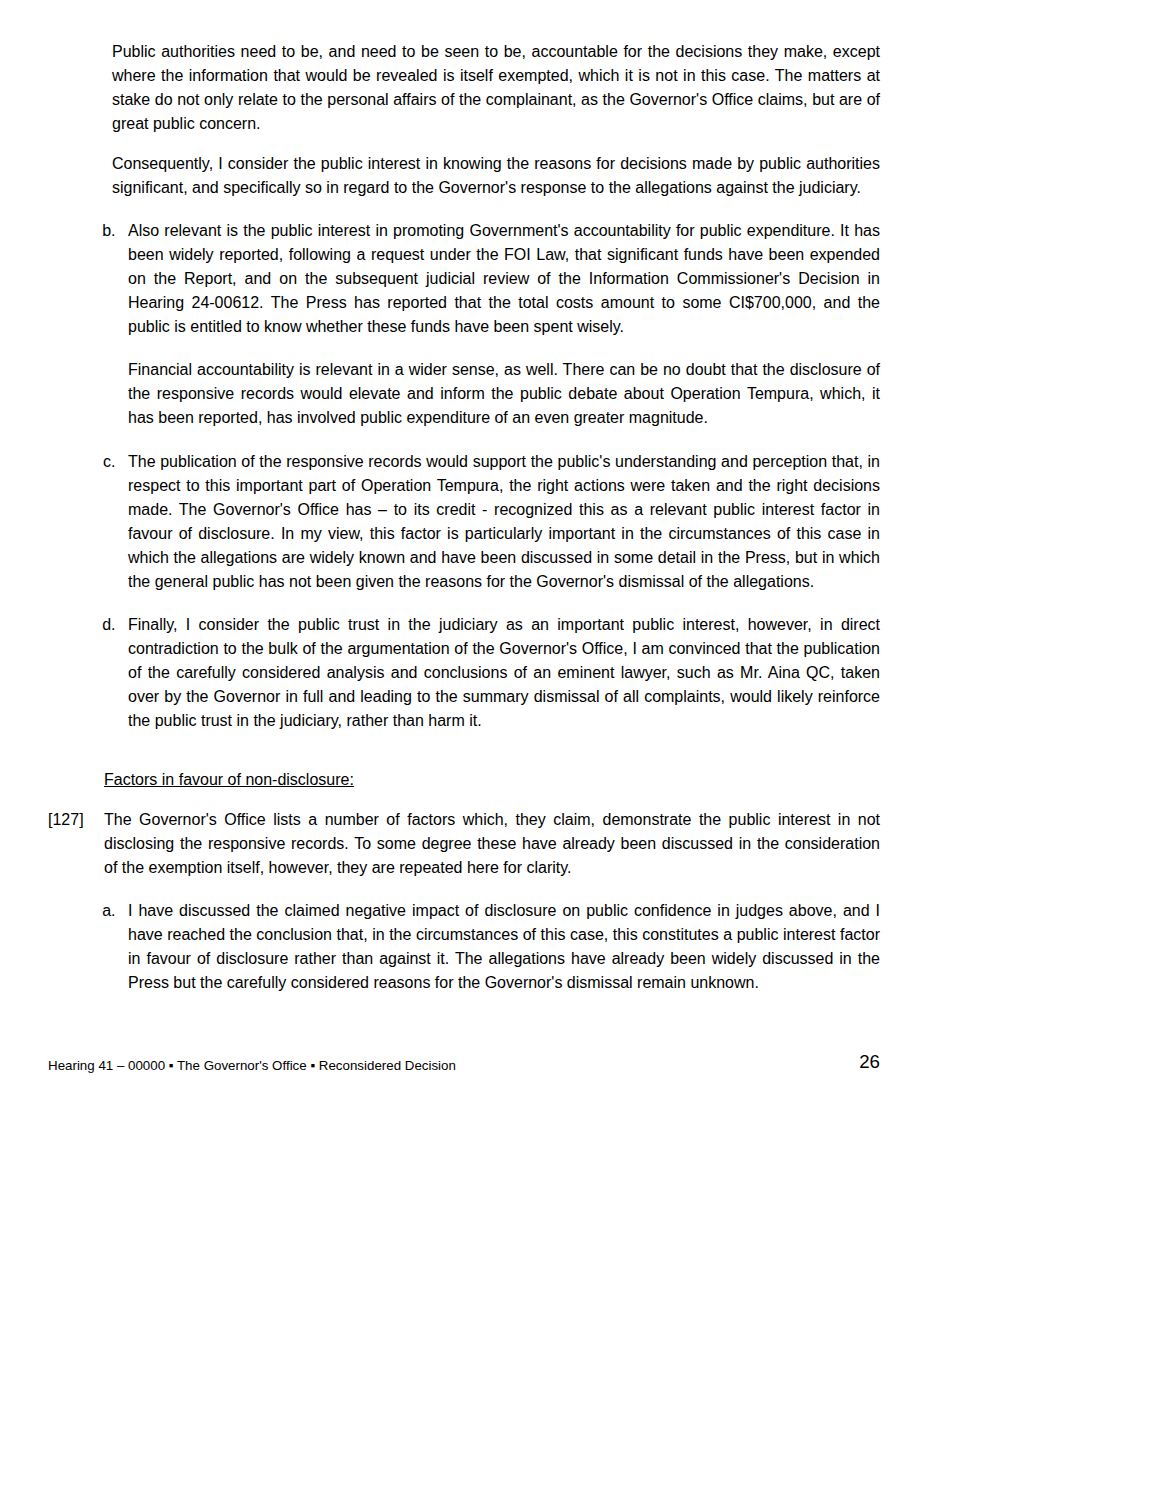Public authorities need to be, and need to be seen to be, accountable for the decisions they make, except where the information that would be revealed is itself exempted, which it is not in this case. The matters at stake do not only relate to the personal affairs of the complainant, as the Governor's Office claims, but are of great public concern.
Consequently, I consider the public interest in knowing the reasons for decisions made by public authorities significant, and specifically so in regard to the Governor's response to the allegations against the judiciary.
Also relevant is the public interest in promoting Government's accountability for public expenditure. It has been widely reported, following a request under the FOI Law, that significant funds have been expended on the Report, and on the subsequent judicial review of the Information Commissioner's Decision in Hearing 24-00612. The Press has reported that the total costs amount to some CI$700,000, and the public is entitled to know whether these funds have been spent wisely.
Financial accountability is relevant in a wider sense, as well. There can be no doubt that the disclosure of the responsive records would elevate and inform the public debate about Operation Tempura, which, it has been reported, has involved public expenditure of an even greater magnitude.
The publication of the responsive records would support the public's understanding and perception that, in respect to this important part of Operation Tempura, the right actions were taken and the right decisions made. The Governor's Office has – to its credit - recognized this as a relevant public interest factor in favour of disclosure. In my view, this factor is particularly important in the circumstances of this case in which the allegations are widely known and have been discussed in some detail in the Press, but in which the general public has not been given the reasons for the Governor's dismissal of the allegations.
Finally, I consider the public trust in the judiciary as an important public interest, however, in direct contradiction to the bulk of the argumentation of the Governor's Office, I am convinced that the publication of the carefully considered analysis and conclusions of an eminent lawyer, such as Mr. Aina QC, taken over by the Governor in full and leading to the summary dismissal of all complaints, would likely reinforce the public trust in the judiciary, rather than harm it.
Factors in favour of non-disclosure:
[127] The Governor's Office lists a number of factors which, they claim, demonstrate the public interest in not disclosing the responsive records. To some degree these have already been discussed in the consideration of the exemption itself, however, they are repeated here for clarity.
I have discussed the claimed negative impact of disclosure on public confidence in judges above, and I have reached the conclusion that, in the circumstances of this case, this constitutes a public interest factor in favour of disclosure rather than against it. The allegations have already been widely discussed in the Press but the carefully considered reasons for the Governor's dismissal remain unknown.
Hearing 41 – 00000 ▪ The Governor's Office ▪ Reconsidered Decision 26